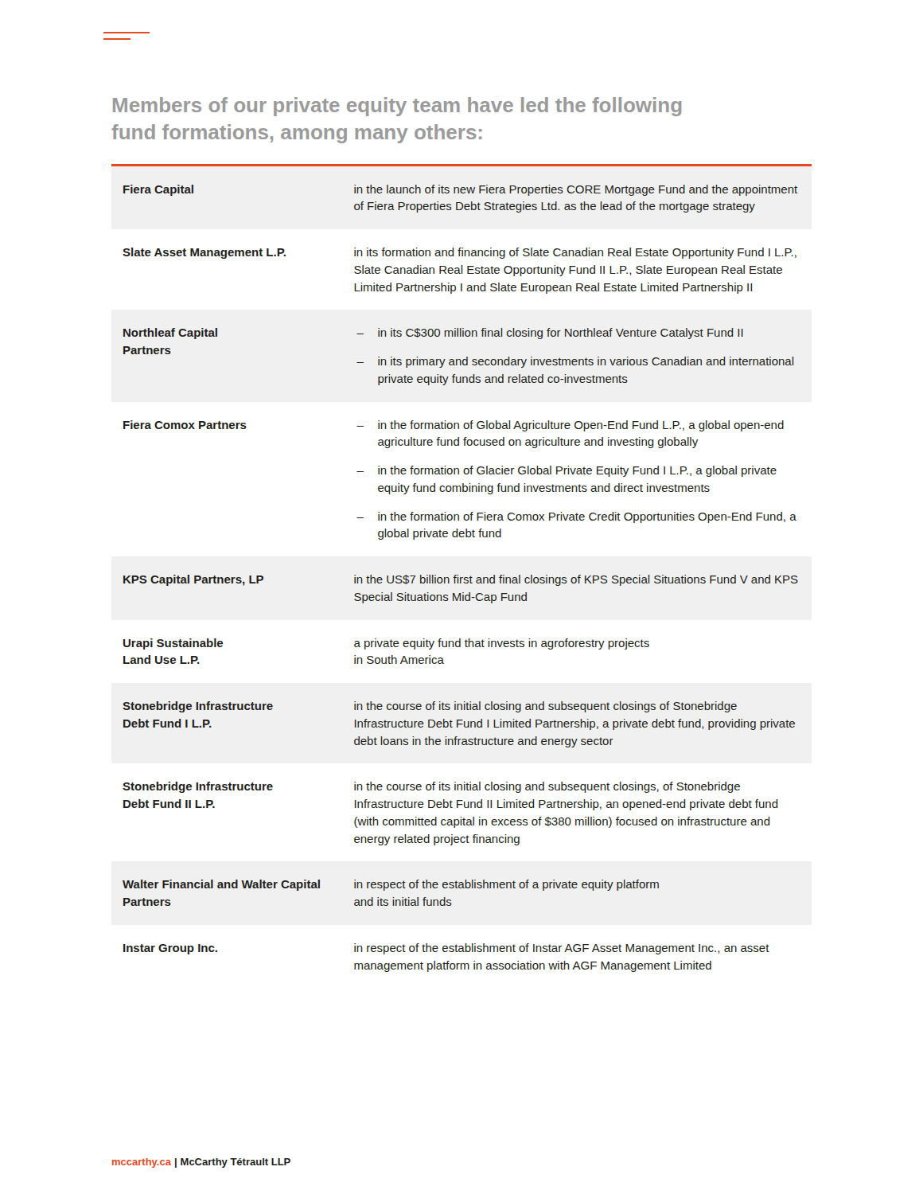Members of our private equity team have led the following
fund formations, among many others:
| Fiera Capital | in the launch of its new Fiera Properties CORE Mortgage Fund and the appointment of Fiera Properties Debt Strategies Ltd. as the lead of the mortgage strategy |
| Slate Asset Management L.P. | in its formation and financing of Slate Canadian Real Estate Opportunity Fund I L.P., Slate Canadian Real Estate Opportunity Fund II L.P., Slate European Real Estate Limited Partnership I and Slate European Real Estate Limited Partnership II |
| Northleaf Capital Partners | in its C$300 million final closing for Northleaf Venture Catalyst Fund II in its primary and secondary investments in various Canadian and international private equity funds and related co-investments |
| Fiera Comox Partners | in the formation of Global Agriculture Open-End Fund L.P., a global open-end agriculture fund focused on agriculture and investing globally in the formation of Glacier Global Private Equity Fund I L.P., a global private equity fund combining fund investments and direct investments in the formation of Fiera Comox Private Credit Opportunities Open-End Fund, a global private debt fund |
| KPS Capital Partners, LP | in the US$7 billion first and final closings of KPS Special Situations Fund V and KPS Special Situations Mid-Cap Fund |
| Urapi Sustainable Land Use L.P. | a private equity fund that invests in agroforestry projects in South America |
| Stonebridge Infrastructure Debt Fund I L.P. | in the course of its initial closing and subsequent closings of Stonebridge Infrastructure Debt Fund I Limited Partnership, a private debt fund, providing private debt loans in the infrastructure and energy sector |
| Stonebridge Infrastructure Debt Fund II L.P. | in the course of its initial closing and subsequent closings, of Stonebridge Infrastructure Debt Fund II Limited Partnership, an opened-end private debt fund (with committed capital in excess of $380 million) focused on infrastructure and energy related project financing |
| Walter Financial and Walter Capital Partners | in respect of the establishment of a private equity platform and its initial funds |
| Instar Group Inc. | in respect of the establishment of Instar AGF Asset Management Inc., an asset management platform in association with AGF Management Limited |
mccarthy.ca|McCarthy Tétrault LLP